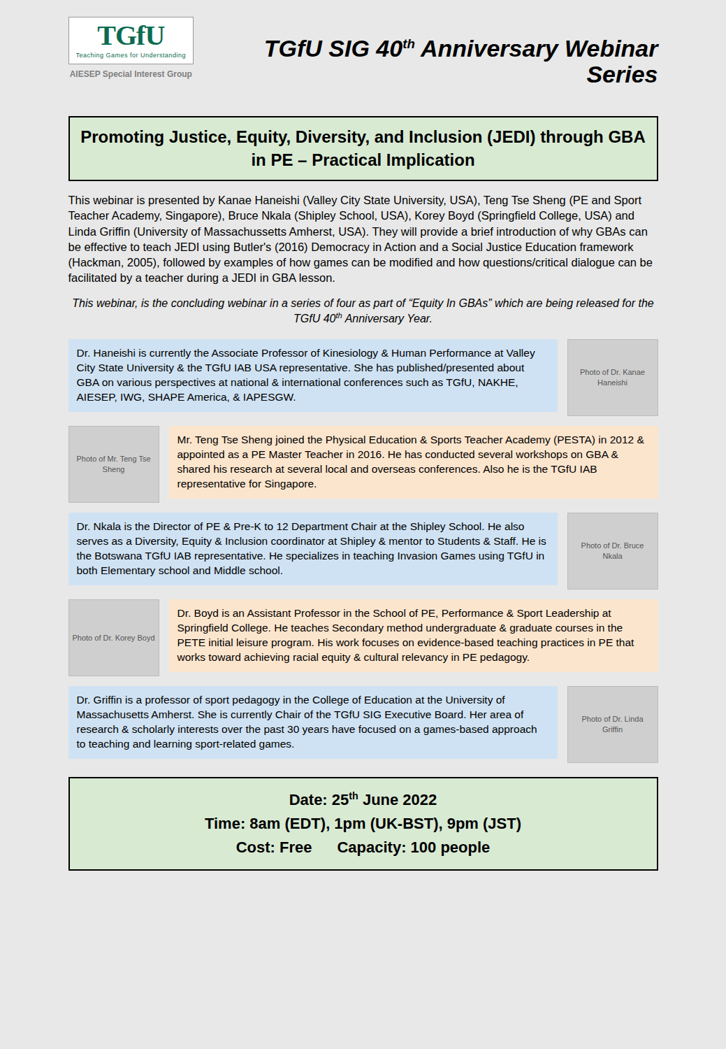TGfU
Teaching Games for Understanding
AIESEP Special Interest Group
TGfU SIG 40th Anniversary Webinar Series
Promoting Justice, Equity, Diversity, and Inclusion (JEDI) through GBA in PE – Practical Implication
This webinar is presented by Kanae Haneishi (Valley City State University, USA), Teng Tse Sheng (PE and Sport Teacher Academy, Singapore), Bruce Nkala (Shipley School, USA), Korey Boyd (Springfield College, USA) and Linda Griffin (University of Massachussetts Amherst, USA). They will provide a brief introduction of why GBAs can be effective to teach JEDI using Butler's (2016) Democracy in Action and a Social Justice Education framework (Hackman, 2005), followed by examples of how games can be modified and how questions/critical dialogue can be facilitated by a teacher during a JEDI in GBA lesson.
This webinar, is the concluding webinar in a series of four as part of “Equity In GBAs” which are being released for the TGfU 40th Anniversary Year.
Dr. Haneishi is currently the Associate Professor of Kinesiology & Human Performance at Valley City State University & the TGfU IAB USA representative. She has published/presented about GBA on various perspectives at national & international conferences such as TGfU, NAKHE, AIESEP, IWG, SHAPE America, & IAPESGW.
Photo of Dr. Kanae Haneishi
Photo of Mr. Teng Tse Sheng
Mr. Teng Tse Sheng joined the Physical Education & Sports Teacher Academy (PESTA) in 2012 & appointed as a PE Master Teacher in 2016. He has conducted several workshops on GBA & shared his research at several local and overseas conferences. Also he is the TGfU IAB representative for Singapore.
Dr. Nkala is the Director of PE & Pre-K to 12 Department Chair at the Shipley School. He also serves as a Diversity, Equity & Inclusion coordinator at Shipley & mentor to Students & Staff. He is the Botswana TGfU IAB representative. He specializes in teaching Invasion Games using TGfU in both Elementary school and Middle school.
Photo of Dr. Bruce Nkala
Photo of Dr. Korey Boyd
Dr. Boyd is an Assistant Professor in the School of PE, Performance & Sport Leadership at Springfield College. He teaches Secondary method undergraduate & graduate courses in the PETE initial leisure program. His work focuses on evidence-based teaching practices in PE that works toward achieving racial equity & cultural relevancy in PE pedagogy.
Dr. Griffin is a professor of sport pedagogy in the College of Education at the University of Massachusetts Amherst. She is currently Chair of the TGfU SIG Executive Board. Her area of research & scholarly interests over the past 30 years have focused on a games-based approach to teaching and learning sport-related games.
Photo of Dr. Linda Griffin
Date: 25th June 2022
Time: 8am (EDT), 1pm (UK-BST), 9pm (JST)
Cost: Free Capacity: 100 people